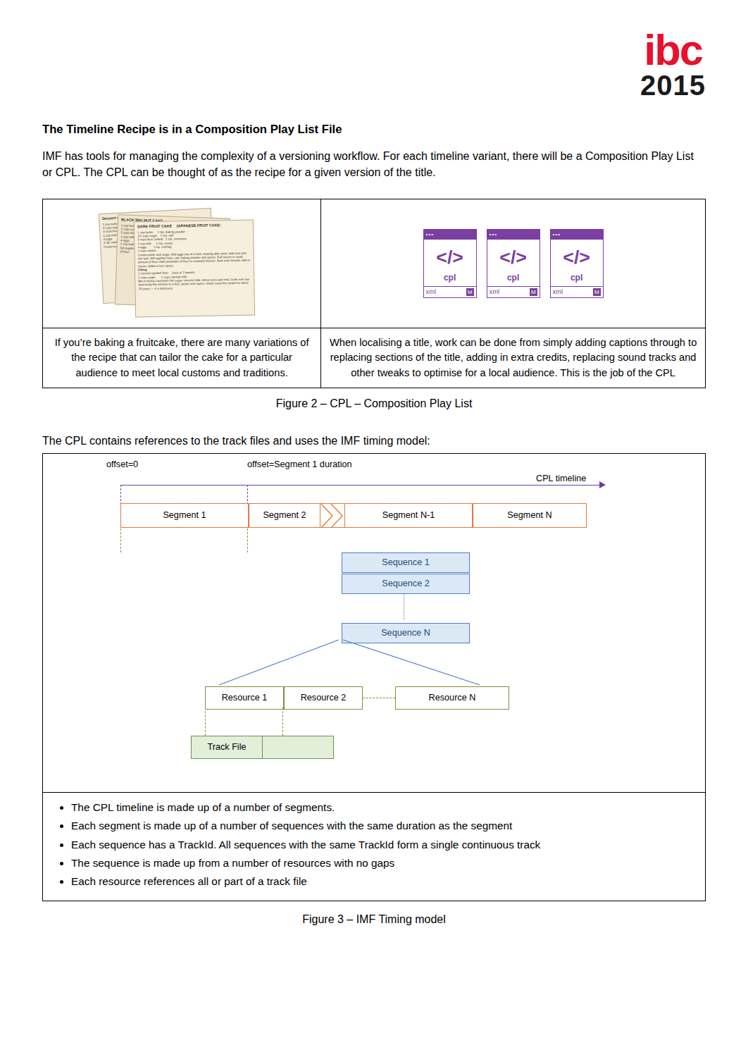ibc
2015
The Timeline Recipe is in a Composition Play List File
IMF has tools for managing the complexity of a versioning workflow. For each timeline variant, there will be a Composition Play List or CPL. The CPL can be thought of as the recipe for a given version of the title.
| Dessert Cakes 1 cup butter 2 cups sugar 3 cups flour (sifted) 1 cup milk 4 eggs 2 tsp vanilla Cream butter and sugar. Add eggs one at a time, beating after each. BLACK WALNUT CAKE 1 cup butter 2 cups sugar 3 cups flour 1 cup milk 4 eggs 1 cup walnuts Sift together flour, salt, baking powder and spices. Roll raisins in small amount of flour. DARK FRUIT CAKE JAPANESE FRUIT CAKE: 1 cup butter 1 tsp. baking powder 1½ cups sugar 1 tsp. salt 3 cups flour (sifted) 1 tsp. cinnamon 1 cup milk 1 tsp. cloves 4 eggs 1 tsp. nutmeg 2 cups raisins Cream butter and sugar. Add eggs one at a time, beating after each. Add nuts and mix well. Sift together flour, salt, baking powder and spices. Roll raisins in small amount of flour. Add remainder of flour to creamed mixture. Beat until smooth. Add in raisins. Bake in four layers. Filling 1 coconut (grated fine) Juice of 2 lemons 2 cups sugar 2 cups canned milk Mix in heavy saucepan the sugar, coconut milk, lemon juice and rind. Cook over low heat bring this mixture to a boil, spoon over layers. (Have used this recipe for about 25 years — it is delicious) | ••• </> cpl xml M ••• </> cpl xml M ••• </> cpl xml M |
| If you’re baking a fruitcake, there are many variations of the recipe that can tailor the cake for a particular audience to meet local customs and traditions. | When localising a title, work can be done from simply adding captions through to replacing sections of the title, adding in extra credits, replacing sound tracks and other tweaks to optimise for a local audience. This is the job of the CPL |
Figure 2 – CPL – Composition Play List
The CPL contains references to the track files and uses the IMF timing model:
offset=0
offset=Segment 1 duration
CPL timeline
Segment 1
Segment 2
Segment N-1
Segment N
Sequence 1
Sequence 2
Sequence N
Resource 1
Resource 2
Resource N
Track File
The CPL timeline is made up of a number of segments.
Each segment is made up of a number of sequences with the same duration as the segment
Each sequence has a TrackId. All sequences with the same TrackId form a single continuous track
The sequence is made up from a number of resources with no gaps
Each resource references all or part of a track file
Figure 3 – IMF Timing model